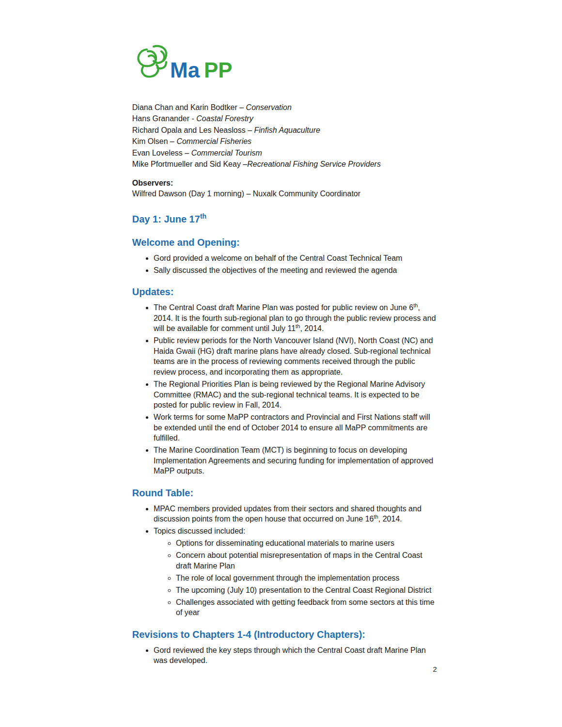Ma PP
Diana Chan and Karin Bodtker – Conservation
Hans Granander - Coastal Forestry
Richard Opala and Les Neasloss – Finfish Aquaculture
Kim Olsen – Commercial Fisheries
Evan Loveless – Commercial Tourism
Mike Pfortmueller and Sid Keay –Recreational Fishing Service Providers
Observers:
Wilfred Dawson (Day 1 morning) – Nuxalk Community Coordinator
Day 1: June 17th
Welcome and Opening:
Gord provided a welcome on behalf of the Central Coast Technical Team
Sally discussed the objectives of the meeting and reviewed the agenda
Updates:
The Central Coast draft Marine Plan was posted for public review on June 6th, 2014. It is the fourth sub-regional plan to go through the public review process and will be available for comment until July 11th, 2014.
Public review periods for the North Vancouver Island (NVI), North Coast (NC) and Haida Gwaii (HG) draft marine plans have already closed. Sub-regional technical teams are in the process of reviewing comments received through the public review process, and incorporating them as appropriate.
The Regional Priorities Plan is being reviewed by the Regional Marine Advisory Committee (RMAC) and the sub-regional technical teams. It is expected to be posted for public review in Fall, 2014.
Work terms for some MaPP contractors and Provincial and First Nations staff will be extended until the end of October 2014 to ensure all MaPP commitments are fulfilled.
The Marine Coordination Team (MCT) is beginning to focus on developing Implementation Agreements and securing funding for implementation of approved MaPP outputs.
Round Table:
MPAC members provided updates from their sectors and shared thoughts and discussion points from the open house that occurred on June 16th, 2014.
Topics discussed included:
Options for disseminating educational materials to marine users
Concern about potential misrepresentation of maps in the Central Coast draft Marine Plan
The role of local government through the implementation process
The upcoming (July 10) presentation to the Central Coast Regional District
Challenges associated with getting feedback from some sectors at this time of year
Revisions to Chapters 1-4 (Introductory Chapters):
Gord reviewed the key steps through which the Central Coast draft Marine Plan was developed.
2